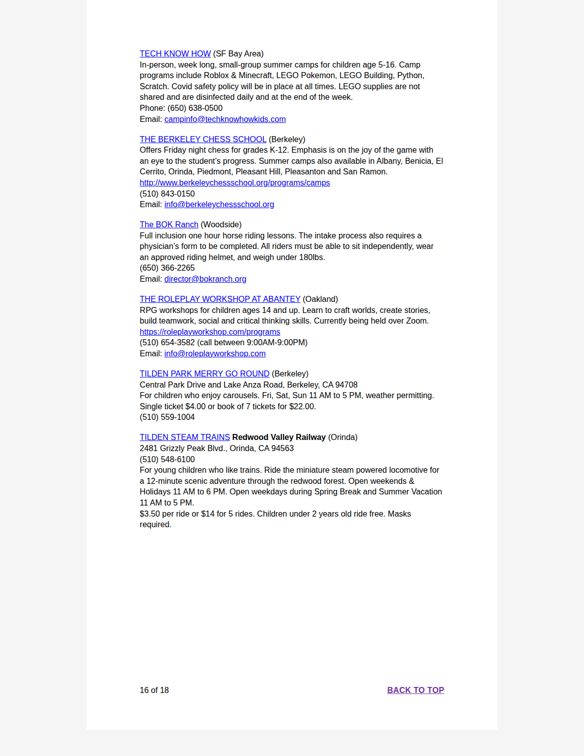TECH KNOW HOW (SF Bay Area)
In-person, week long, small-group summer camps for children age 5-16. Camp programs include Roblox & Minecraft, LEGO Pokemon, LEGO Building, Python, Scratch. Covid safety policy will be in place at all times. LEGO supplies are not shared and are disinfected daily and at the end of the week.
Phone: (650) 638-0500
Email: campinfo@techknowhowkids.com
THE BERKELEY CHESS SCHOOL (Berkeley)
Offers Friday night chess for grades K-12. Emphasis is on the joy of the game with an eye to the student’s progress. Summer camps also available in Albany, Benicia, El Cerrito, Orinda, Piedmont, Pleasant Hill, Pleasanton and San Ramon.
http://www.berkeleychessschool.org/programs/camps
(510) 843-0150
Email: info@berkeleychessschool.org
The BOK Ranch (Woodside)
Full inclusion one hour horse riding lessons. The intake process also requires a physician’s form to be completed. All riders must be able to sit independently, wear an approved riding helmet, and weigh under 180lbs.
(650) 366-2265
Email: director@bokranch.org
THE ROLEPLAY WORKSHOP AT ABANTEY (Oakland)
RPG workshops for children ages 14 and up. Learn to craft worlds, create stories, build teamwork, social and critical thinking skills. Currently being held over Zoom.
https://roleplayworkshop.com/programs
(510) 654-3582 (call between 9:00AM-9:00PM)
Email: info@roleplayworkshop.com
TILDEN PARK MERRY GO ROUND (Berkeley)
Central Park Drive and Lake Anza Road, Berkeley, CA 94708
For children who enjoy carousels. Fri, Sat, Sun 11 AM to 5 PM, weather permitting. Single ticket $4.00 or book of 7 tickets for $22.00.
(510) 559-1004
TILDEN STEAM TRAINS Redwood Valley Railway (Orinda)
2481 Grizzly Peak Blvd., Orinda, CA 94563
(510) 548-6100
For young children who like trains. Ride the miniature steam powered locomotive for a 12-minute scenic adventure through the redwood forest. Open weekends & Holidays 11 AM to 6 PM. Open weekdays during Spring Break and Summer Vacation 11 AM to 5 PM.
$3.50 per ride or $14 for 5 rides. Children under 2 years old ride free. Masks required.
16 of 18 BACK TO TOP